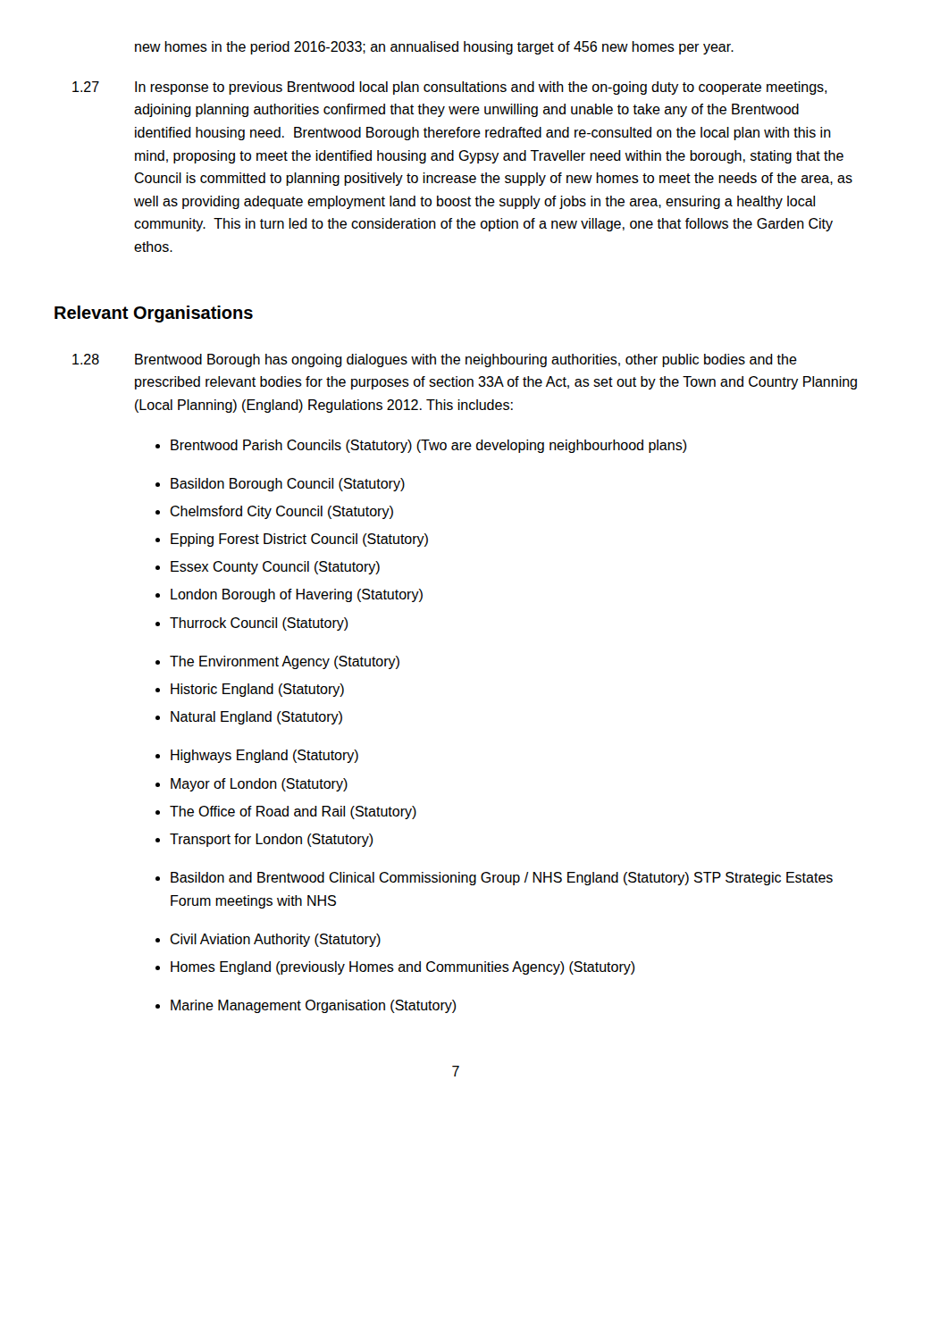new homes in the period 2016-2033; an annualised housing target of 456 new homes per year.
1.27
In response to previous Brentwood local plan consultations and with the on-going duty to cooperate meetings, adjoining planning authorities confirmed that they were unwilling and unable to take any of the Brentwood identified housing need. Brentwood Borough therefore redrafted and re-consulted on the local plan with this in mind, proposing to meet the identified housing and Gypsy and Traveller need within the borough, stating that the Council is committed to planning positively to increase the supply of new homes to meet the needs of the area, as well as providing adequate employment land to boost the supply of jobs in the area, ensuring a healthy local community. This in turn led to the consideration of the option of a new village, one that follows the Garden City ethos.
Relevant Organisations
1.28
Brentwood Borough has ongoing dialogues with the neighbouring authorities, other public bodies and the prescribed relevant bodies for the purposes of section 33A of the Act, as set out by the Town and Country Planning (Local Planning) (England) Regulations 2012. This includes:
Brentwood Parish Councils (Statutory) (Two are developing neighbourhood plans)
Basildon Borough Council (Statutory)
Chelmsford City Council (Statutory)
Epping Forest District Council (Statutory)
Essex County Council (Statutory)
London Borough of Havering (Statutory)
Thurrock Council (Statutory)
The Environment Agency (Statutory)
Historic England (Statutory)
Natural England (Statutory)
Highways England (Statutory)
Mayor of London (Statutory)
The Office of Road and Rail (Statutory)
Transport for London (Statutory)
Basildon and Brentwood Clinical Commissioning Group / NHS England (Statutory) STP Strategic Estates Forum meetings with NHS
Civil Aviation Authority (Statutory)
Homes England (previously Homes and Communities Agency) (Statutory)
Marine Management Organisation (Statutory)
7